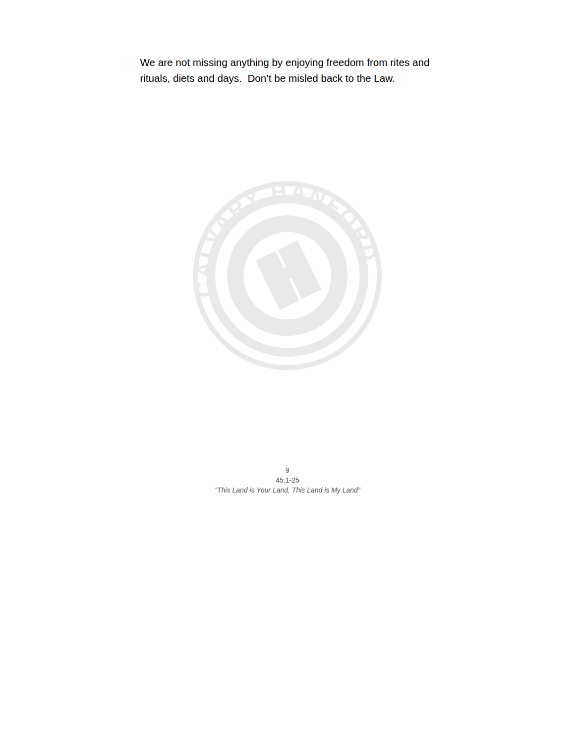We are not missing anything by enjoying freedom from rites and rituals, diets and days. Don’t be misled back to the Law.
CALVARY HANFORD
9
45:1-25
“This Land is Your Land, This Land is My Land”